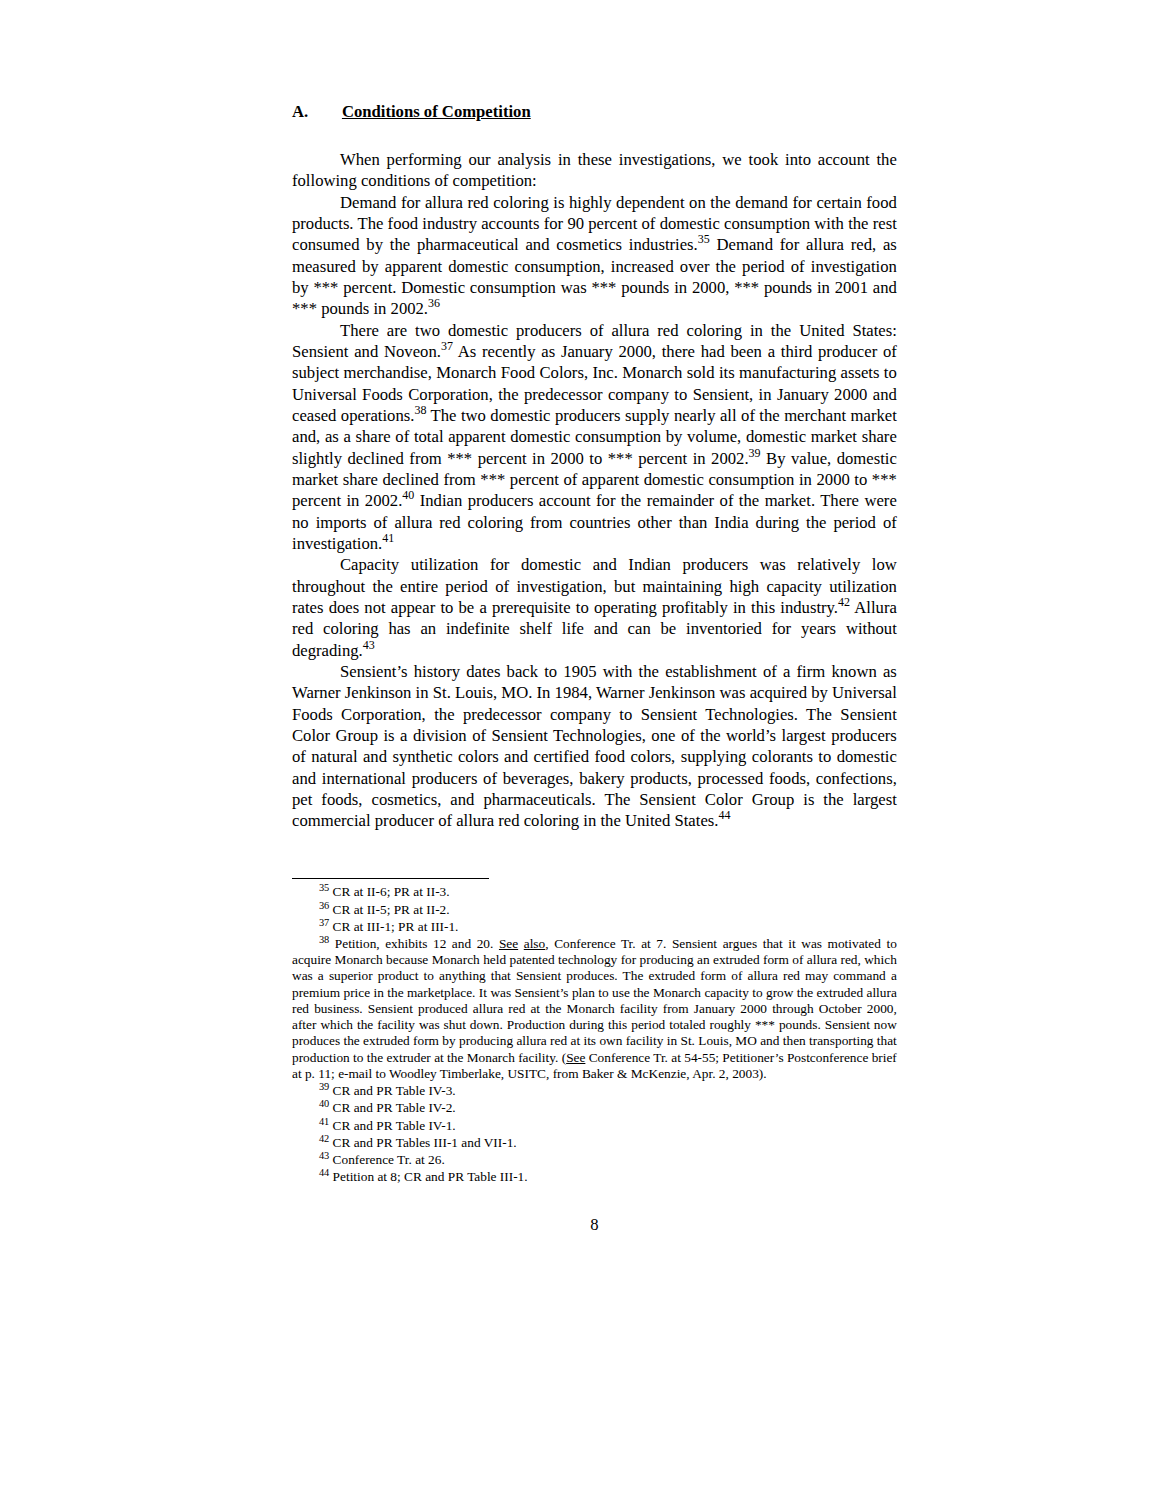A. Conditions of Competition
When performing our analysis in these investigations, we took into account the following conditions of competition:
Demand for allura red coloring is highly dependent on the demand for certain food products. The food industry accounts for 90 percent of domestic consumption with the rest consumed by the pharmaceutical and cosmetics industries.35 Demand for allura red, as measured by apparent domestic consumption, increased over the period of investigation by *** percent. Domestic consumption was *** pounds in 2000, *** pounds in 2001 and *** pounds in 2002.36
There are two domestic producers of allura red coloring in the United States: Sensient and Noveon.37 As recently as January 2000, there had been a third producer of subject merchandise, Monarch Food Colors, Inc. Monarch sold its manufacturing assets to Universal Foods Corporation, the predecessor company to Sensient, in January 2000 and ceased operations.38 The two domestic producers supply nearly all of the merchant market and, as a share of total apparent domestic consumption by volume, domestic market share slightly declined from *** percent in 2000 to *** percent in 2002.39 By value, domestic market share declined from *** percent of apparent domestic consumption in 2000 to *** percent in 2002.40 Indian producers account for the remainder of the market. There were no imports of allura red coloring from countries other than India during the period of investigation.41
Capacity utilization for domestic and Indian producers was relatively low throughout the entire period of investigation, but maintaining high capacity utilization rates does not appear to be a prerequisite to operating profitably in this industry.42 Allura red coloring has an indefinite shelf life and can be inventoried for years without degrading.43
Sensient’s history dates back to 1905 with the establishment of a firm known as Warner Jenkinson in St. Louis, MO. In 1984, Warner Jenkinson was acquired by Universal Foods Corporation, the predecessor company to Sensient Technologies. The Sensient Color Group is a division of Sensient Technologies, one of the world’s largest producers of natural and synthetic colors and certified food colors, supplying colorants to domestic and international producers of beverages, bakery products, processed foods, confections, pet foods, cosmetics, and pharmaceuticals. The Sensient Color Group is the largest commercial producer of allura red coloring in the United States.44
35 CR at II-6; PR at II-3.
36 CR at II-5; PR at II-2.
37 CR at III-1; PR at III-1.
38 Petition, exhibits 12 and 20. See also, Conference Tr. at 7. Sensient argues that it was motivated to acquire Monarch because Monarch held patented technology for producing an extruded form of allura red, which was a superior product to anything that Sensient produces. The extruded form of allura red may command a premium price in the marketplace. It was Sensient’s plan to use the Monarch capacity to grow the extruded allura red business. Sensient produced allura red at the Monarch facility from January 2000 through October 2000, after which the facility was shut down. Production during this period totaled roughly *** pounds. Sensient now produces the extruded form by producing allura red at its own facility in St. Louis, MO and then transporting that production to the extruder at the Monarch facility. (See Conference Tr. at 54-55; Petitioner’s Postconference brief at p. 11; e-mail to Woodley Timberlake, USITC, from Baker & McKenzie, Apr. 2, 2003).
39 CR and PR Table IV-3.
40 CR and PR Table IV-2.
41 CR and PR Table IV-1.
42 CR and PR Tables III-1 and VII-1.
43 Conference Tr. at 26.
44 Petition at 8; CR and PR Table III-1.
8